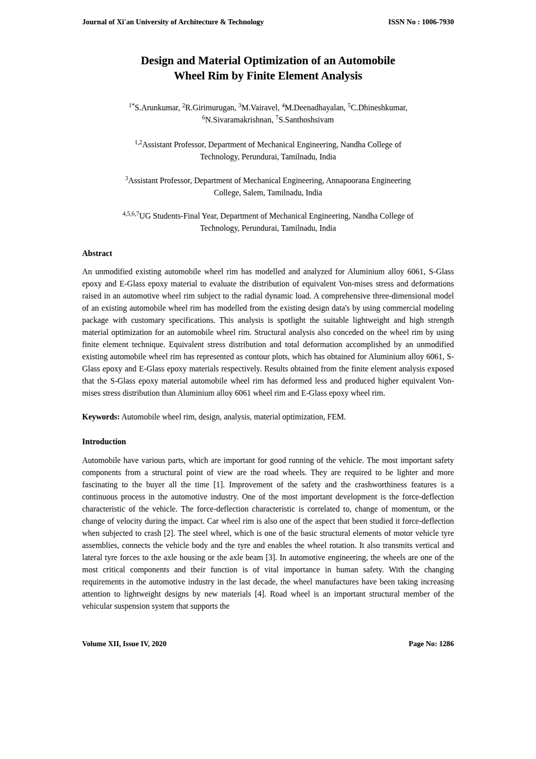Journal of Xi'an University of Architecture & Technology ISSN No : 1006-7930
Design and Material Optimization of an Automobile
Wheel Rim by Finite Element Analysis
1*S.Arunkumar, 2R.Girimurugan, 3M.Vairavel, 4M.Deenadhayalan, 5C.Dhineshkumar,
6N.Sivaramakrishnan, 7S.Santhoshsivam
1,2Assistant Professor, Department of Mechanical Engineering, Nandha College of
Technology, Perundurai, Tamilnadu, India
3Assistant Professor, Department of Mechanical Engineering, Annapoorana Engineering
College, Salem, Tamilnadu, India
4,5,6,7UG Students-Final Year, Department of Mechanical Engineering, Nandha College of
Technology, Perundurai, Tamilnadu, India
Abstract
An unmodified existing automobile wheel rim has modelled and analyzed for Aluminium alloy 6061, S-Glass epoxy and E-Glass epoxy material to evaluate the distribution of equivalent Von-mises stress and deformations raised in an automotive wheel rim subject to the radial dynamic load. A comprehensive three-dimensional model of an existing automobile wheel rim has modelled from the existing design data's by using commercial modeling package with customary specifications. This analysis is spotlight the suitable lightweight and high strength material optimization for an automobile wheel rim. Structural analysis also conceded on the wheel rim by using finite element technique. Equivalent stress distribution and total deformation accomplished by an unmodified existing automobile wheel rim has represented as contour plots, which has obtained for Aluminium alloy 6061, S-Glass epoxy and E-Glass epoxy materials respectively. Results obtained from the finite element analysis exposed that the S-Glass epoxy material automobile wheel rim has deformed less and produced higher equivalent Von-mises stress distribution than Aluminium alloy 6061 wheel rim and E-Glass epoxy wheel rim.
Keywords: Automobile wheel rim, design, analysis, material optimization, FEM.
Introduction
Automobile have various parts, which are important for good running of the vehicle. The most important safety components from a structural point of view are the road wheels. They are required to be lighter and more fascinating to the buyer all the time [1]. Improvement of the safety and the crashworthiness features is a continuous process in the automotive industry. One of the most important development is the force-deflection characteristic of the vehicle. The force-deflection characteristic is correlated to, change of momentum, or the change of velocity during the impact. Car wheel rim is also one of the aspect that been studied it force-deflection when subjected to crash [2]. The steel wheel, which is one of the basic structural elements of motor vehicle tyre assemblies, connects the vehicle body and the tyre and enables the wheel rotation. It also transmits vertical and lateral tyre forces to the axle housing or the axle beam [3]. In automotive engineering, the wheels are one of the most critical components and their function is of vital importance in human safety. With the changing requirements in the automotive industry in the last decade, the wheel manufactures have been taking increasing attention to lightweight designs by new materials [4]. Road wheel is an important structural member of the vehicular suspension system that supports the
Volume XII, Issue IV, 2020 Page No: 1286